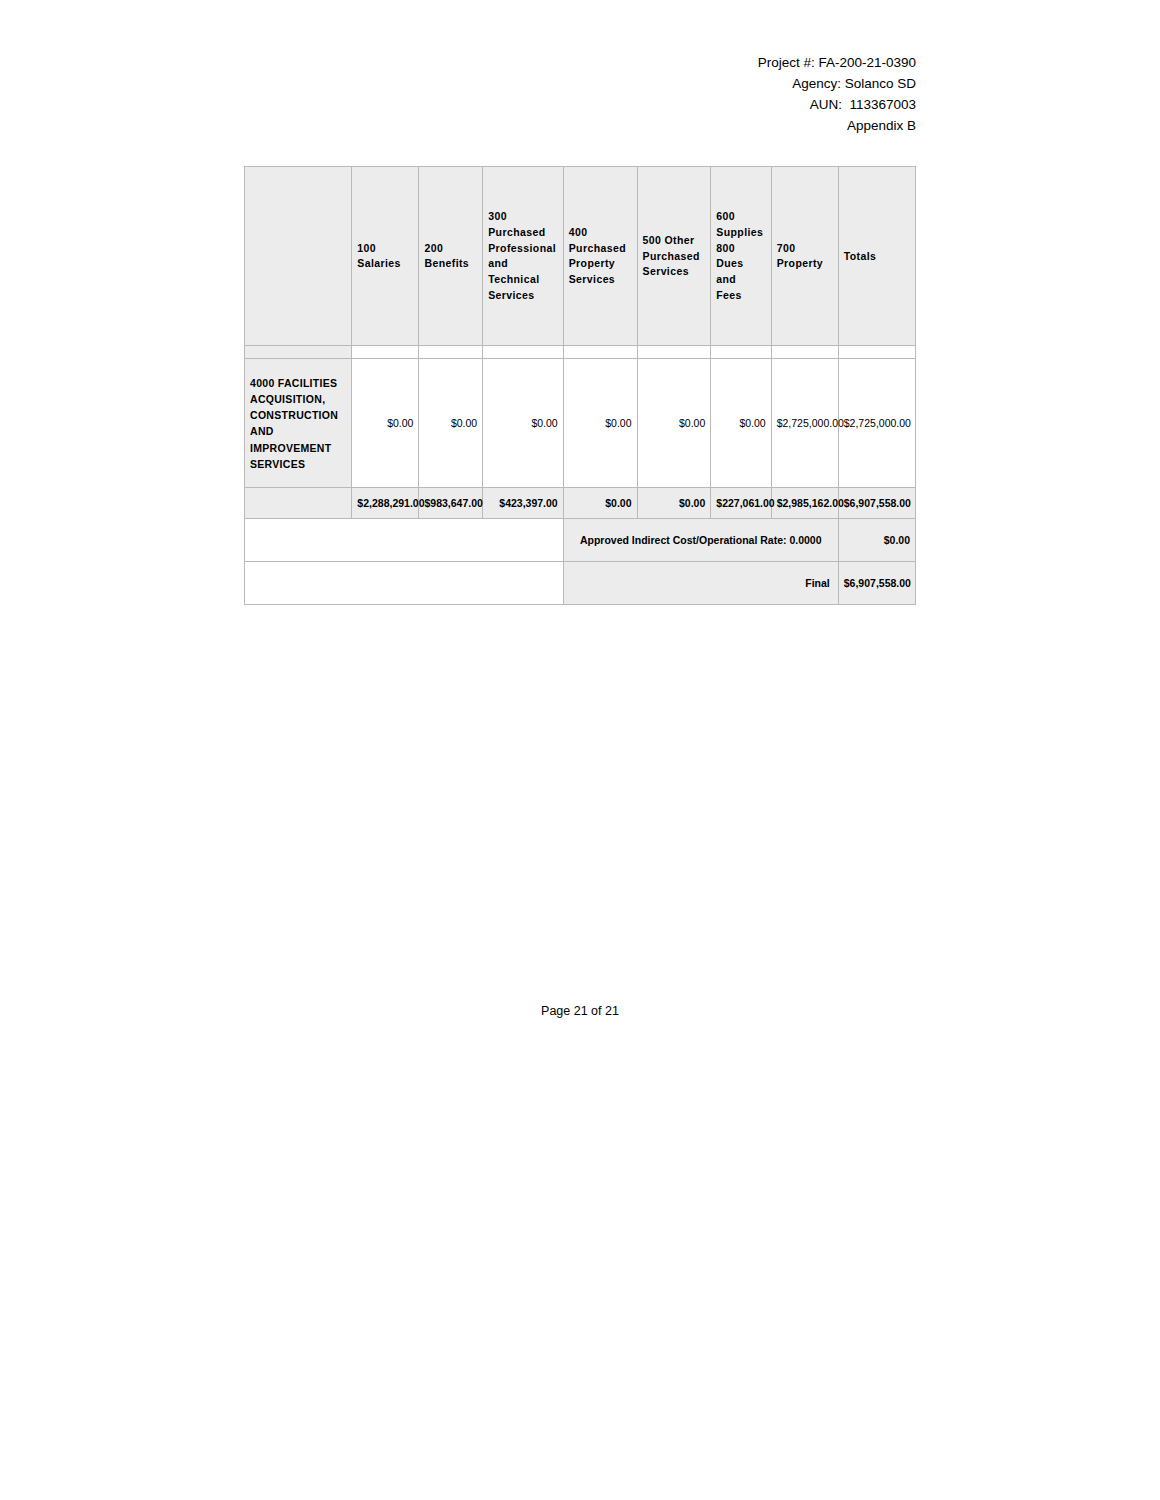Project #: FA-200-21-0390
Agency: Solanco SD
AUN: 113367003
Appendix B
| | 100 Salaries | 200 Benefits | 300 Purchased Professional and Technical Services | 400 Purchased Property Services | 500 Other Purchased Services | 600 Supplies 800 Dues and Fees | 700 Property | Totals |
| --- | --- | --- | --- | --- | --- | --- | --- | --- |
| 4000 FACILITIES ACQUISITION, CONSTRUCTION AND IMPROVEMENT SERVICES | $0.00 | $0.00 | $0.00 | $0.00 | $0.00 | $0.00 | $2,725,000.00 | $2,725,000.00 |
| | $2,288,291.00 | $983,647.00 | $423,397.00 | $0.00 | $0.00 | $227,061.00 | $2,985,162.00 | $6,907,558.00 |
| | Approved Indirect Cost/Operational Rate: 0.0000 | $0.00 |
| | Final | $6,907,558.00 |
Page 21 of 21